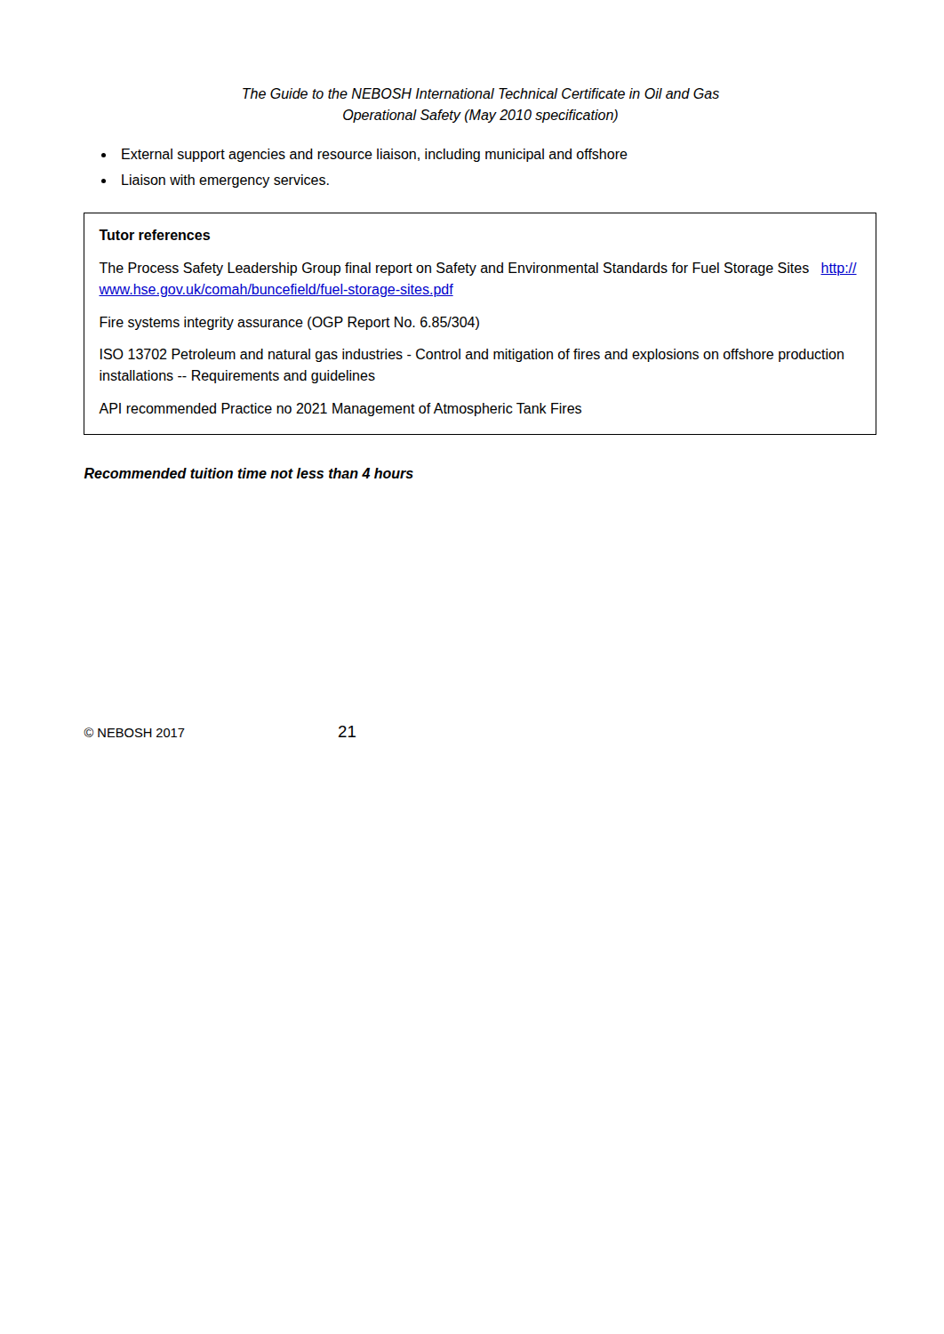The Guide to the NEBOSH International Technical Certificate in Oil and Gas
Operational Safety (May 2010 specification)
External support agencies and resource liaison, including municipal and offshore
Liaison with emergency services.
Tutor references
The Process Safety Leadership Group final report on Safety and Environmental Standards for Fuel Storage Sites http://www.hse.gov.uk/comah/buncefield/fuel-storage-sites.pdf
Fire systems integrity assurance (OGP Report No. 6.85/304)
ISO 13702 Petroleum and natural gas industries - Control and mitigation of fires and explosions on offshore production installations -- Requirements and guidelines
API recommended Practice no 2021 Management of Atmospheric Tank Fires
Recommended tuition time not less than 4 hours
© NEBOSH 2017 21